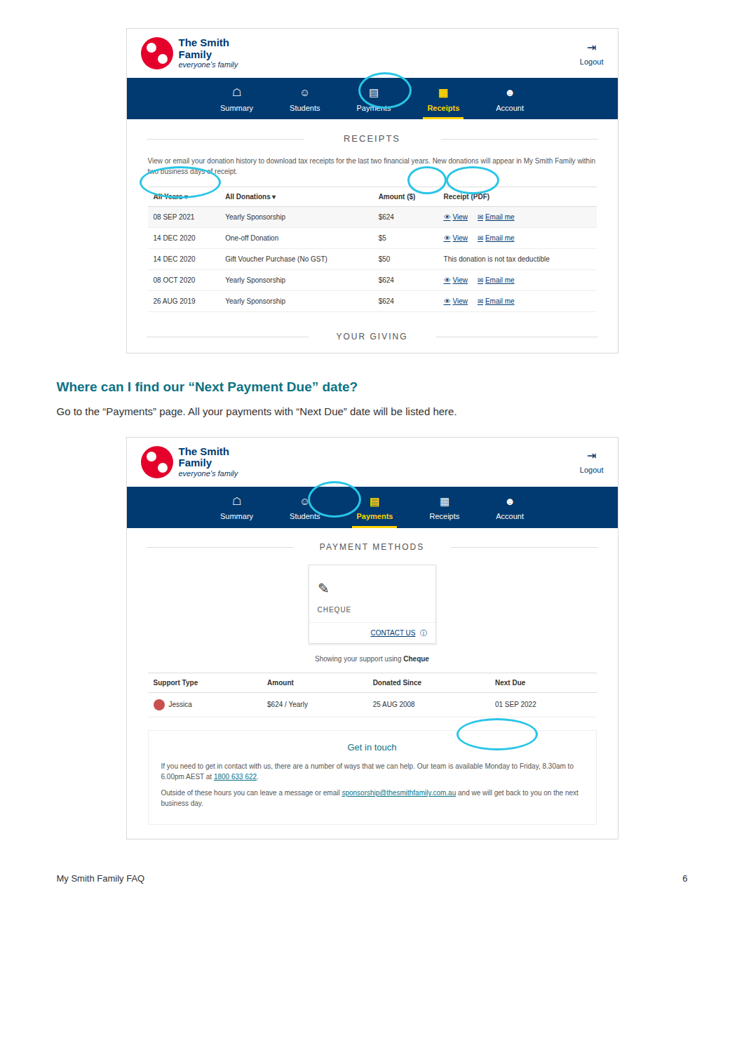The Smith
Family
everyone’s family
⇥ Logout
☖Summary
☺Students
▤Payments
▦Receipts
☻Account
RECEIPTS
View or email your donation history to download tax receipts for the last two financial years. New donations will appear in My Smith Family within two business days of receipt.
| All Years ▾ | All Donations ▾ | Amount ($) | Receipt (PDF) |
| --- | --- | --- | --- |
| 08 SEP 2021 | Yearly Sponsorship | $624 | 👁 View ✉ Email me |
| 14 DEC 2020 | One-off Donation | $5 | 👁 View ✉ Email me |
| 14 DEC 2020 | Gift Voucher Purchase (No GST) | $50 | This donation is not tax deductible |
| 08 OCT 2020 | Yearly Sponsorship | $624 | 👁 View ✉ Email me |
| 26 AUG 2019 | Yearly Sponsorship | $624 | 👁 View ✉ Email me |
YOUR GIVING
Where can I find our “Next Payment Due” date?
Go to the “Payments” page. All your payments with “Next Due” date will be listed here.
The Smith
Family
everyone’s family
⇥ Logout
☖Summary
☺Students
▤Payments
▦Receipts
☻Account
PAYMENT METHODS
✎
CHEQUE
CONTACT USⓘ
Showing your support using Cheque
| Support Type | Amount | Donated Since | Next Due |
| --- | --- | --- | --- |
| Jessica | $624 / Yearly | 25 AUG 2008 | 01 SEP 2022 |
Get in touch
If you need to get in contact with us, there are a number of ways that we can help. Our team is available Monday to Friday, 8.30am to 6.00pm AEST at 1800 633 622.
Outside of these hours you can leave a message or email sponsorship@thesmithfamily.com.au and we will get back to you on the next business day.
My Smith Family FAQ 6